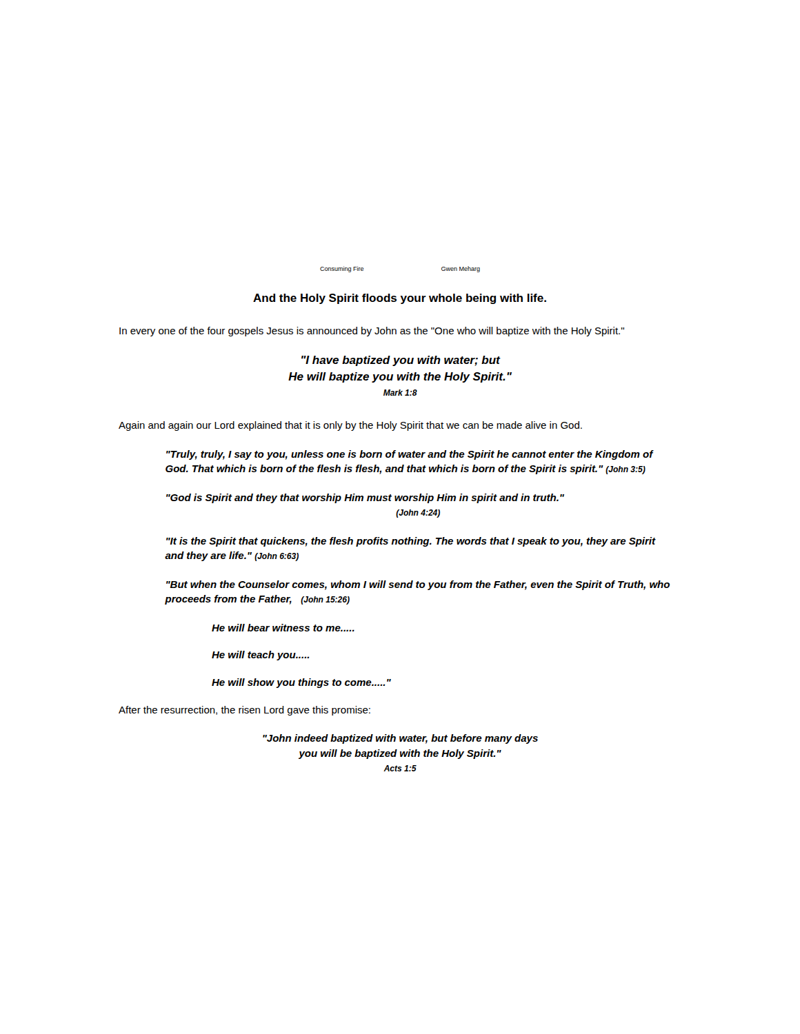Consuming Fire Gwen Meharg
And the Holy Spirit floods your whole being with life.
In every one of the four gospels Jesus is announced by John as the "One who will baptize with the Holy Spirit."
"I have baptized you with water; but
He will baptize you with the Holy Spirit." Mark 1:8
Again and again our Lord explained that it is only by the Holy Spirit that we can be made alive in God.
"Truly, truly, I say to you, unless one is born of water and the Spirit he cannot enter the Kingdom of God. That which is born of the flesh is flesh, and that which is born of the Spirit is spirit." (John 3:5)
"God is Spirit and they that worship Him must worship Him in spirit and in truth."
(John 4:24)
"It is the Spirit that quickens, the flesh profits nothing. The words that I speak to you, they are Spirit and they are life." (John 6:63)
"But when the Counselor comes, whom I will send to you from the Father, even the Spirit of Truth, who proceeds from the Father, (John 15:26)
He will bear witness to me.....
He will teach you.....
He will show you things to come....."
After the resurrection, the risen Lord gave this promise:
"John indeed baptized with water, but before many days
you will be baptized with the Holy Spirit." Acts 1:5